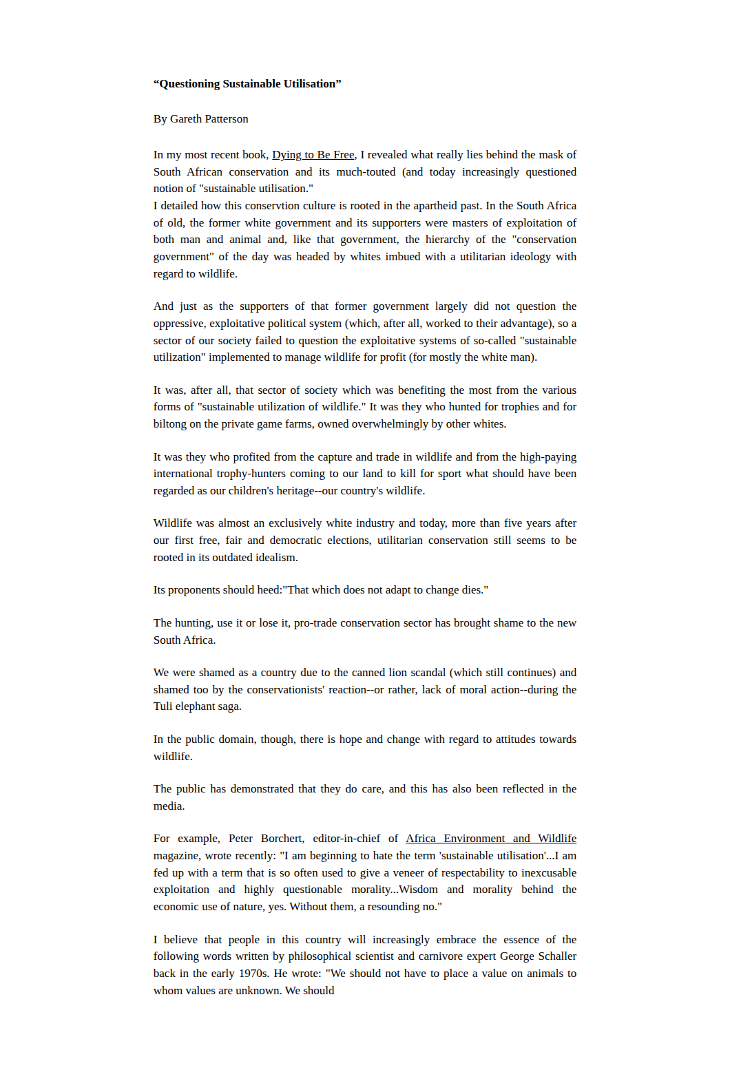“Questioning Sustainable Utilisation”
By Gareth Patterson
In my most recent book, Dying to Be Free, I revealed what really lies behind the mask of South African conservation and its much-touted (and today increasingly questioned notion of "sustainable utilisation."
I detailed how this conservtion culture is rooted in the apartheid past. In the South Africa of old, the former white government and its supporters were masters of exploitation of both man and animal and, like that government, the hierarchy of the "conservation government" of the day was headed by whites imbued with a utilitarian ideology with regard to wildlife.
And just as the supporters of that former government largely did not question the oppressive, exploitative political system (which, after all, worked to their advantage), so a sector of our society failed to question the exploitative systems of so-called "sustainable utilization" implemented to manage wildlife for profit (for mostly the white man).
It was, after all, that sector of society which was benefiting the most from the various forms of "sustainable utilization of wildlife." It was they who hunted for trophies and for biltong on the private game farms, owned overwhelmingly by other whites.
It was they who profited from the capture and trade in wildlife and from the high-paying international trophy-hunters coming to our land to kill for sport what should have been regarded as our children's heritage--our country's wildlife.
Wildlife was almost an exclusively white industry and today, more than five years after our first free, fair and democratic elections, utilitarian conservation still seems to be rooted in its outdated idealism.
Its proponents should heed:"That which does not adapt to change dies."
The hunting, use it or lose it, pro-trade conservation sector has brought shame to the new South Africa.
We were shamed as a country due to the canned lion scandal (which still continues) and shamed too by the conservationists' reaction--or rather, lack of moral action--during the Tuli elephant saga.
In the public domain, though, there is hope and change with regard to attitudes towards wildlife.
The public has demonstrated that they do care, and this has also been reflected in the media.
For example, Peter Borchert, editor-in-chief of Africa Environment and Wildlife magazine, wrote recently: "I am beginning to hate the term 'sustainable utilisation'...I am fed up with a term that is so often used to give a veneer of respectability to inexcusable exploitation and highly questionable morality...Wisdom and morality behind the economic use of nature, yes. Without them, a resounding no."
I believe that people in this country will increasingly embrace the essence of the following words written by philosophical scientist and carnivore expert George Schaller back in the early 1970s. He wrote: "We should not have to place a value on animals to whom values are unknown. We should